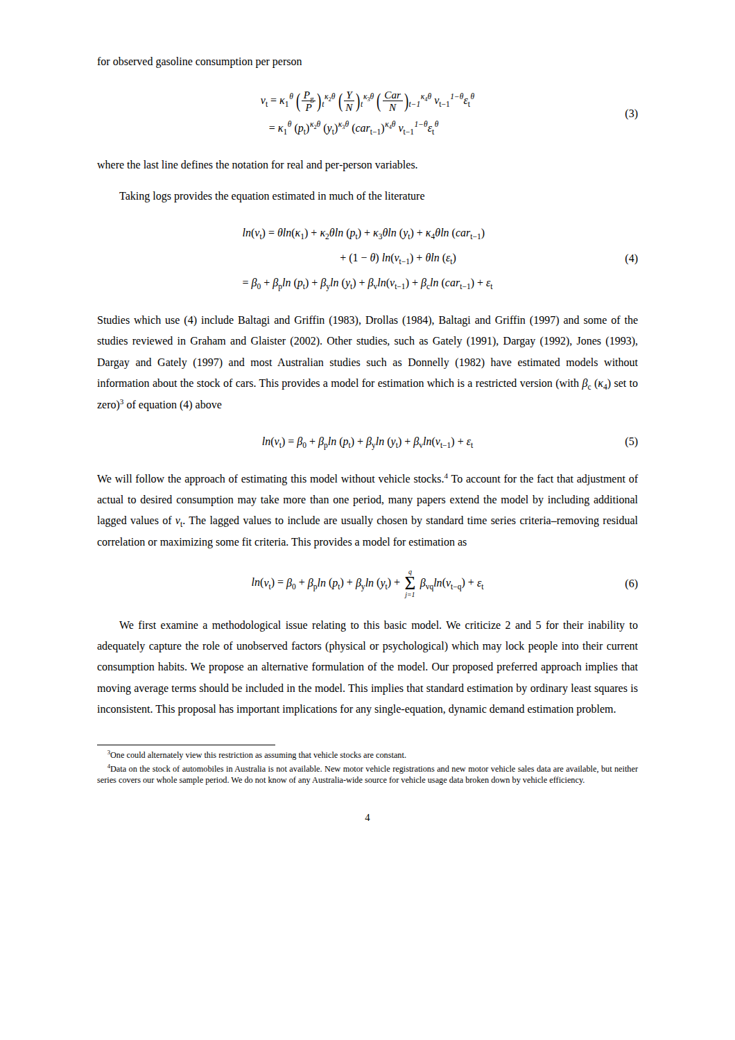for observed gasoline consumption per person
vt = κ1θ (Pg P) tκ2θ (YN) tκ3θ (Car N) t−1 κ4θ vt−11−θ εtθ = κ1θ (pt)κ2θ (yt)κ3θ (cart−1)κ4θ vt−11−θ εtθ (3)
where the last line defines the notation for real and per-person variables.
Taking logs provides the equation estimated in much of the literature
ln(vt) = θln(κ1) + κ2θln (pt) + κ3θln (yt) + κ4θln (cart−1) + (1 − θ) ln(vt−1) + θln (εt) = β0 + βpln (pt) + βyln (yt) + βvln(vt−1) + βcln (cart−1) + εt (4)
Studies which use (4) include Baltagi and Griffin (1983), Drollas (1984), Baltagi and Griffin (1997) and some of the studies reviewed in Graham and Glaister (2002). Other studies, such as Gately (1991), Dargay (1992), Jones (1993), Dargay and Gately (1997) and most Australian studies such as Donnelly (1982) have estimated models without information about the stock of cars. This provides a model for estimation which is a restricted version (with βc (κ4) set to zero)3 of equation (4) above
ln(vt) = β0 + βpln (pt) + βyln (yt) + βvln(vt−1) + εt (5)
We will follow the approach of estimating this model without vehicle stocks.4 To account for the fact that adjustment of actual to desired consumption may take more than one period, many papers extend the model by including additional lagged values of vt. The lagged values to include are usually chosen by standard time series criteria–removing residual correlation or maximizing some fit criteria. This provides a model for estimation as
ln(vt) = β0 + βpln (pt) + βyln (yt) + qΣj=1 βvqln(vt−q) + εt (6)
We first examine a methodological issue relating to this basic model. We criticize 2 and 5 for their inability to adequately capture the role of unobserved factors (physical or psychological) which may lock people into their current consumption habits. We propose an alternative formulation of the model. Our proposed preferred approach implies that moving average terms should be included in the model. This implies that standard estimation by ordinary least squares is inconsistent. This proposal has important implications for any single-equation, dynamic demand estimation problem.
3One could alternately view this restriction as assuming that vehicle stocks are constant.
4Data on the stock of automobiles in Australia is not available. New motor vehicle registrations and new motor vehicle sales data are available, but neither series covers our whole sample period. We do not know of any Australia-wide source for vehicle usage data broken down by vehicle efficiency.
4